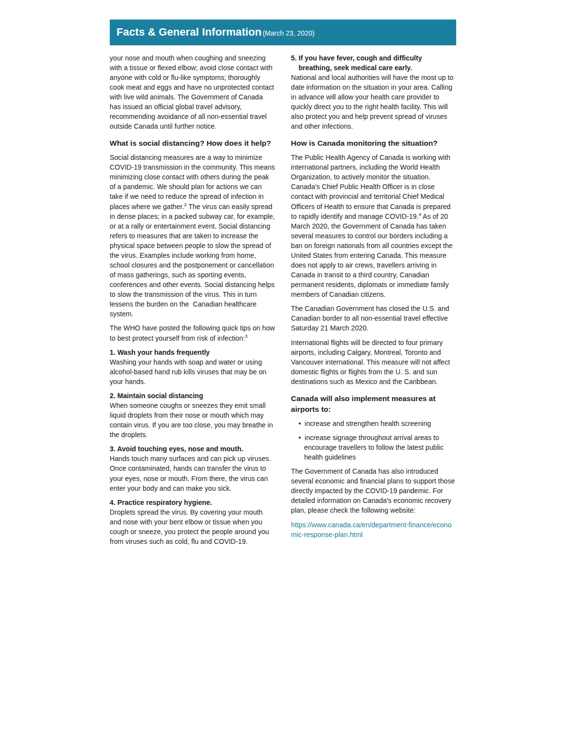Facts & General Information
(March 23, 2020)
your nose and mouth when coughing and sneezing with a tissue or flexed elbow; avoid close contact with anyone with cold or flu-like symptoms; thoroughly cook meat and eggs and have no unprotected contact with live wild animals. The Government of Canada has issued an official global travel advisory, recommending avoidance of all non-essential travel outside Canada until further notice.
What is social distancing? How does it help?
Social distancing measures are a way to minimize COVID-19 transmission in the community. This means minimizing close contact with others during the peak of a pandemic. We should plan for actions we can take if we need to reduce the spread of infection in places where we gather.2 The virus can easily spread in dense places; in a packed subway car, for example, or at a rally or entertainment event. Social distancing refers to measures that are taken to increase the physical space between people to slow the spread of the virus. Examples include working from home, school closures and the postponement or cancellation of mass gatherings, such as sporting events, conferences and other events. Social distancing helps to slow the transmission of the virus. This in turn lessens the burden on the Canadian healthcare system.
The WHO have posted the following quick tips on how to best protect yourself from risk of infection:3
1. Wash your hands frequently Washing your hands with soap and water or using alcohol-based hand rub kills viruses that may be on your hands.
2. Maintain social distancing When someone coughs or sneezes they emit small liquid droplets from their nose or mouth which may contain virus. If you are too close, you may breathe in the droplets.
3. Avoid touching eyes, nose and mouth. Hands touch many surfaces and can pick up viruses. Once contaminated, hands can transfer the virus to your eyes, nose or mouth. From there, the virus can enter your body and can make you sick.
4. Practice respiratory hygiene. Droplets spread the virus. By covering your mouth and nose with your bent elbow or tissue when you cough or sneeze, you protect the people around you from viruses such as cold, flu and COVID-19.
5. If you have fever, cough and difficulty breathing, seek medical care early. National and local authorities will have the most up to date information on the situation in your area. Calling in advance will allow your health care provider to quickly direct you to the right health facility. This will also protect you and help prevent spread of viruses and other infections.
How is Canada monitoring the situation?
The Public Health Agency of Canada is working with international partners, including the World Health Organization, to actively monitor the situation. Canada's Chief Public Health Officer is in close contact with provincial and territorial Chief Medical Officers of Health to ensure that Canada is prepared to rapidly identify and manage COVID-19.4 As of 20 March 2020, the Government of Canada has taken several measures to control our borders including a ban on foreign nationals from all countries except the United States from entering Canada. This measure does not apply to air crews, travellers arriving in Canada in transit to a third country, Canadian permanent residents, diplomats or immediate family members of Canadian citizens.
The Canadian Government has closed the U.S. and Canadian border to all non-essential travel effective Saturday 21 March 2020.
International flights will be directed to four primary airports, including Calgary, Montreal, Toronto and Vancouver international. This measure will not affect domestic flights or flights from the U. S. and sun destinations such as Mexico and the Caribbean.
Canada will also implement measures at airports to:
increase and strengthen health screening
increase signage throughout arrival areas to encourage travellers to follow the latest public health guidelines
The Government of Canada has also introduced several economic and financial plans to support those directly impacted by the COVID-19 pandemic. For detailed information on Canada's economic recovery plan, please check the following website:
https://www.canada.ca/en/department-finance/economic-response-plan.html